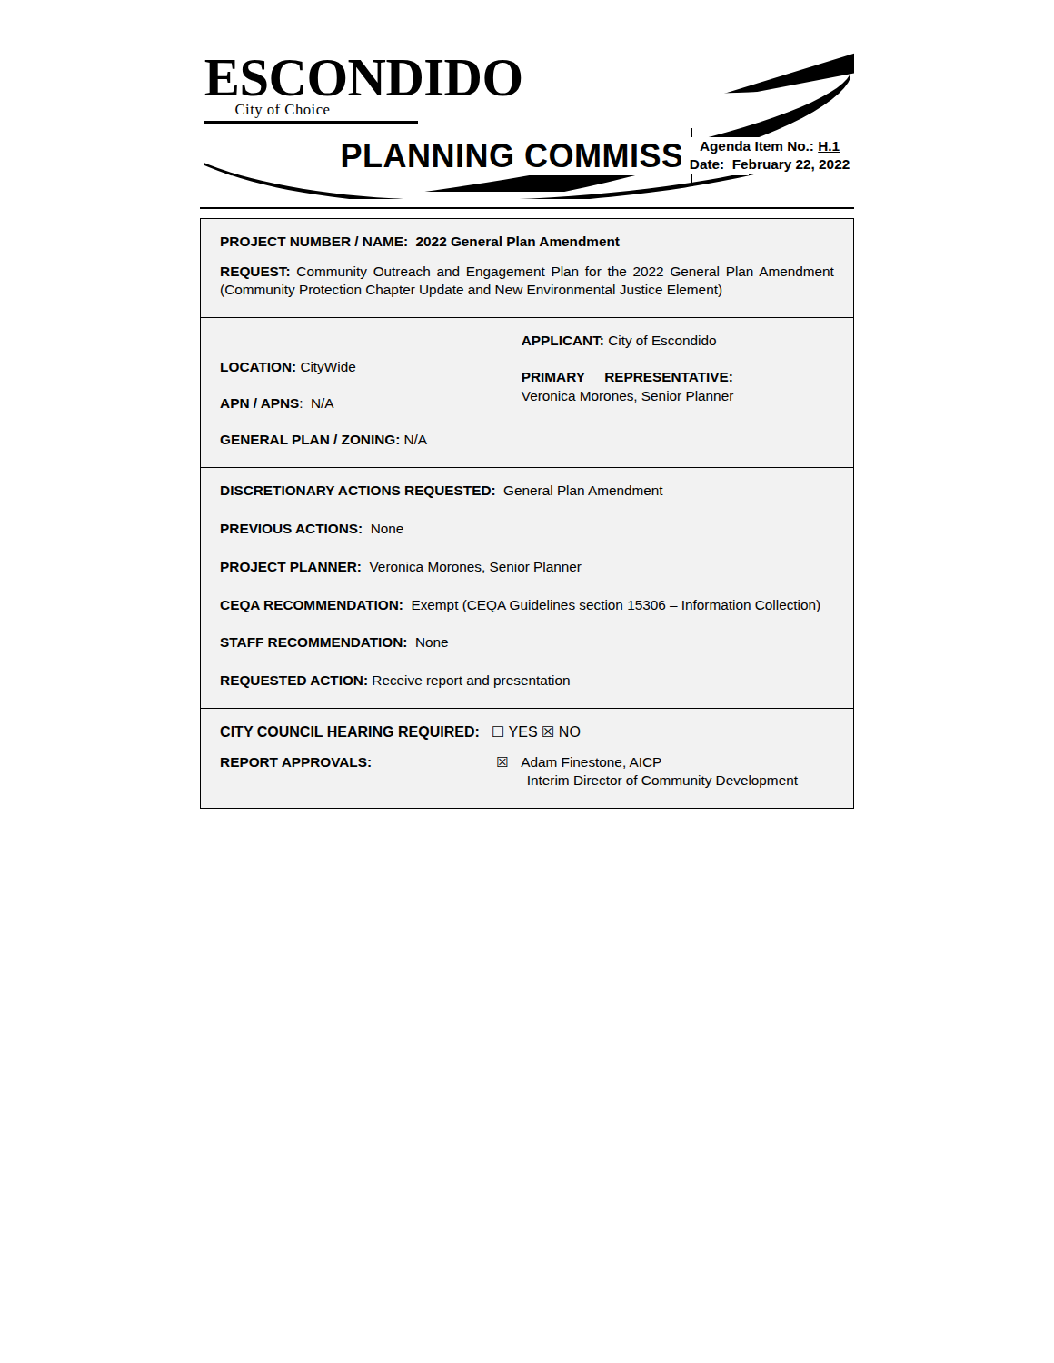ESCONDIDO
City of Choice
PLANNING COMMISSION
Agenda Item No.: H.1
Date: February 22, 2022
PROJECT NUMBER / NAME: 2022 General Plan Amendment
REQUEST: Community Outreach and Engagement Plan for the 2022 General Plan Amendment (Community Protection Chapter Update and New Environmental Justice Element)
LOCATION: CityWide
APN / APNS: N/A
GENERAL PLAN / ZONING: N/A
APPLICANT: City of Escondido
PRIMARY REPRESENTATIVE:
Veronica Morones, Senior Planner
DISCRETIONARY ACTIONS REQUESTED: General Plan Amendment
PREVIOUS ACTIONS: None
PROJECT PLANNER: Veronica Morones, Senior Planner
CEQA RECOMMENDATION: Exempt (CEQA Guidelines section 15306 – Information Collection)
STAFF RECOMMENDATION: None
REQUESTED ACTION: Receive report and presentation
CITY COUNCIL HEARING REQUIRED: ☐ YES ☒ NO
REPORT APPROVALS:
☒ Adam Finestone, AICP
Interim Director of Community Development